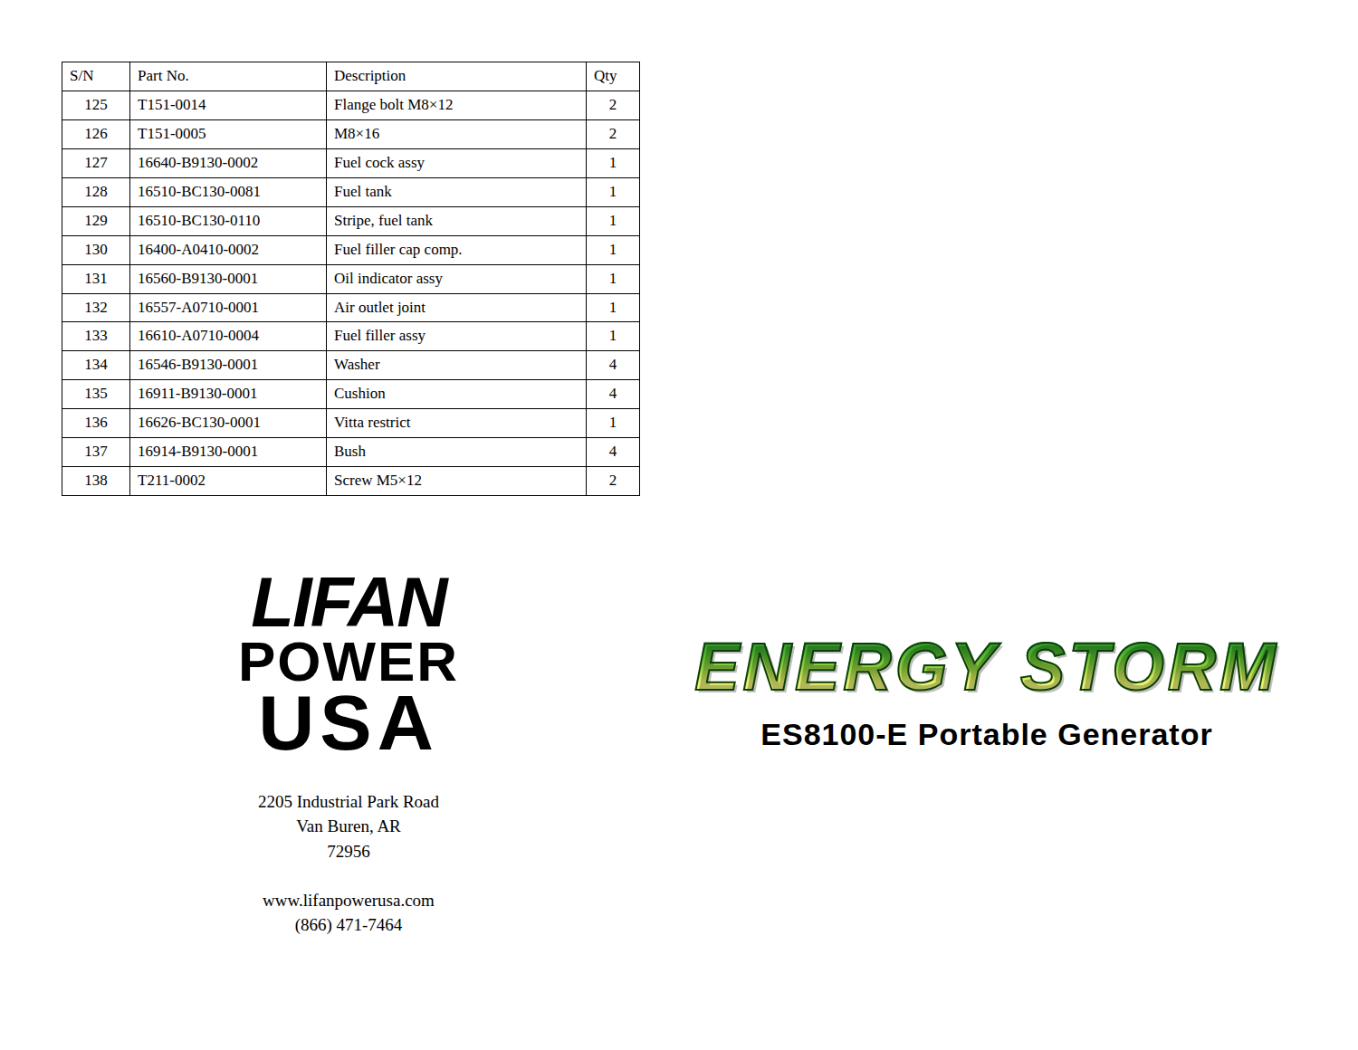| S/N | Part No. | Description | Qty |
| --- | --- | --- | --- |
| 125 | T151-0014 | Flange bolt M8×12 | 2 |
| 126 | T151-0005 | M8×16 | 2 |
| 127 | 16640-B9130-0002 | Fuel cock assy | 1 |
| 128 | 16510-BC130-0081 | Fuel tank | 1 |
| 129 | 16510-BC130-0110 | Stripe, fuel tank | 1 |
| 130 | 16400-A0410-0002 | Fuel filler cap comp. | 1 |
| 131 | 16560-B9130-0001 | Oil indicator assy | 1 |
| 132 | 16557-A0710-0001 | Air outlet joint | 1 |
| 133 | 16610-A0710-0004 | Fuel filler assy | 1 |
| 134 | 16546-B9130-0001 | Washer | 4 |
| 135 | 16911-B9130-0001 | Cushion | 4 |
| 136 | 16626-BC130-0001 | Vitta restrict | 1 |
| 137 | 16914-B9130-0001 | Bush | 4 |
| 138 | T211-0002 | Screw M5×12 | 2 |
LIFAN
POWER
USA
2205 Industrial Park Road
Van Buren, AR
72956
www.lifanpowerusa.com
(866) 471-7464
ENERGY STORM
ES8100-E Portable Generator